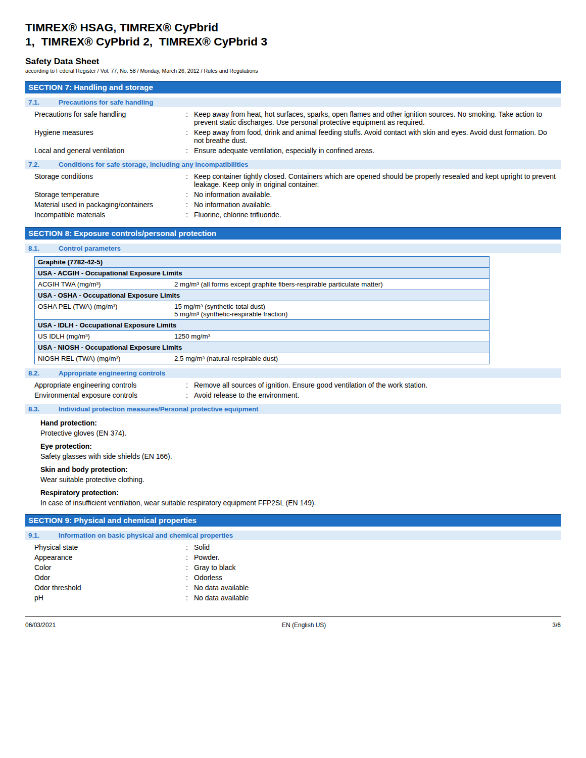TIMREX® HSAG, TIMREX® CyPbrid
1, TIMREX® CyPbrid 2, TIMREX® CyPbrid 3
Safety Data Sheet
according to Federal Register / Vol. 77, No. 58 / Monday, March 26, 2012 / Rules and Regulations
SECTION 7: Handling and storage
7.1. Precautions for safe handling
| Precautions for safe handling | : | Keep away from heat, hot surfaces, sparks, open flames and other ignition sources. No smoking. Take action to prevent static discharges. Use personal protective equipment as required. |
| Hygiene measures | : | Keep away from food, drink and animal feeding stuffs. Avoid contact with skin and eyes. Avoid dust formation. Do not breathe dust. |
| Local and general ventilation | : | Ensure adequate ventilation, especially in confined areas. |
7.2. Conditions for safe storage, including any incompatibilities
| Storage conditions | : | Keep container tightly closed. Containers which are opened should be properly resealed and kept upright to prevent leakage. Keep only in original container. |
| Storage temperature | : | No information available. |
| Material used in packaging/containers | : | No information available. |
| Incompatible materials | : | Fluorine, chlorine trifluoride. |
SECTION 8: Exposure controls/personal protection
8.1. Control parameters
| Graphite (7782-42-5) |
| USA - ACGIH - Occupational Exposure Limits |
| ACGIH TWA (mg/m³) | 2 mg/m³ (all forms except graphite fibers-respirable particulate matter) |
| USA - OSHA - Occupational Exposure Limits |
| OSHA PEL (TWA) (mg/m³) | 15 mg/m³ (synthetic-total dust) 5 mg/m³ (synthetic-respirable fraction) |
| USA - IDLH - Occupational Exposure Limits |
| US IDLH (mg/m³) | 1250 mg/m³ |
| USA - NIOSH - Occupational Exposure Limits |
| NIOSH REL (TWA) (mg/m³) | 2.5 mg/m³ (natural-respirable dust) |
8.2. Appropriate engineering controls
| Appropriate engineering controls | : | Remove all sources of ignition. Ensure good ventilation of the work station. |
| Environmental exposure controls | : | Avoid release to the environment. |
8.3. Individual protection measures/Personal protective equipment
Hand protection:
Protective gloves (EN 374).
Eye protection:
Safety glasses with side shields (EN 166).
Skin and body protection:
Wear suitable protective clothing.
Respiratory protection:
In case of insufficient ventilation, wear suitable respiratory equipment FFP2SL (EN 149).
SECTION 9: Physical and chemical properties
9.1. Information on basic physical and chemical properties
| Physical state | : | Solid |
| Appearance | : | Powder. |
| Color | : | Gray to black |
| Odor | : | Odorless |
| Odor threshold | : | No data available |
| pH | : | No data available |
06/03/2021
EN (English US)
3/6